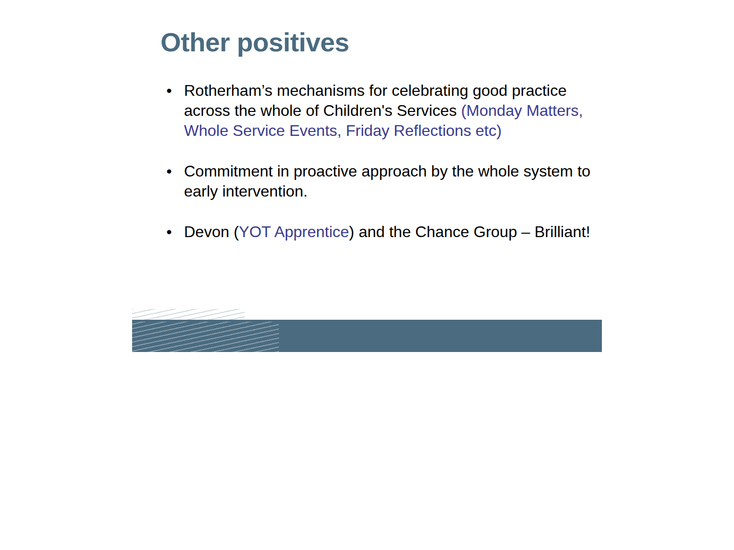Other positives
Rotherham’s mechanisms for celebrating good practice across the whole of Children's Services (Monday Matters, Whole Service Events, Friday Reflections etc)
Commitment in proactive approach by the whole system to early intervention.
Devon (YOT Apprentice) and the Chance Group – Brilliant!